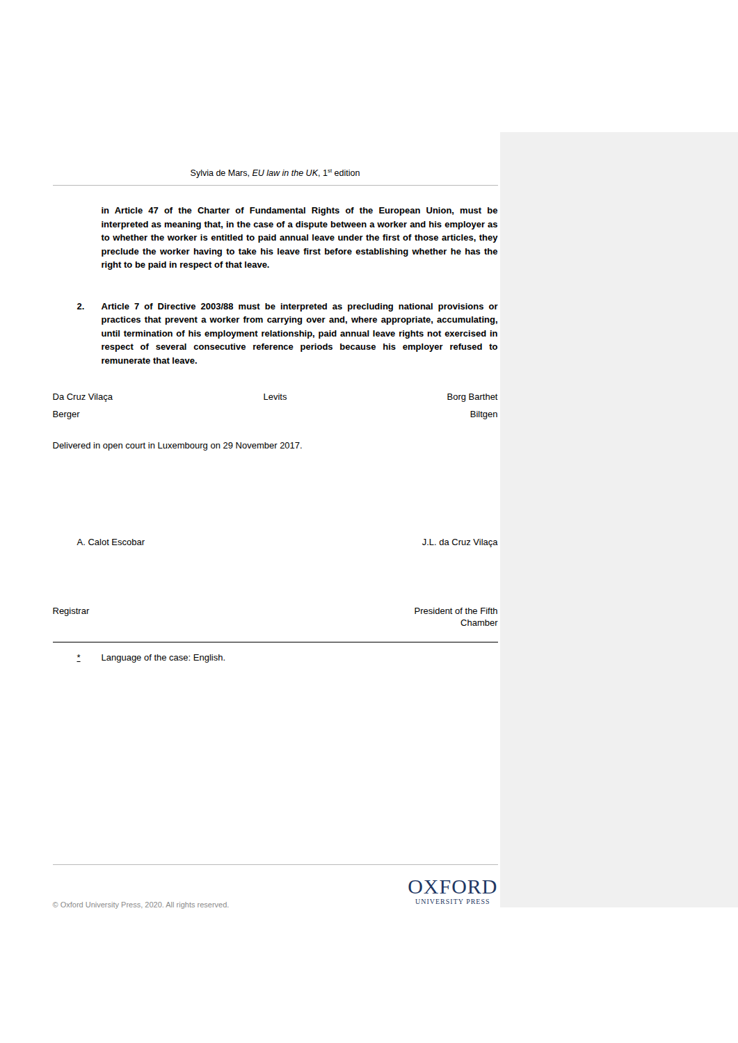Sylvia de Mars, EU law in the UK, 1st edition
in Article 47 of the Charter of Fundamental Rights of the European Union, must be interpreted as meaning that, in the case of a dispute between a worker and his employer as to whether the worker is entitled to paid annual leave under the first of those articles, they preclude the worker having to take his leave first before establishing whether he has the right to be paid in respect of that leave.
2. Article 7 of Directive 2003/88 must be interpreted as precluding national provisions or practices that prevent a worker from carrying over and, where appropriate, accumulating, until termination of his employment relationship, paid annual leave rights not exercised in respect of several consecutive reference periods because his employer refused to remunerate that leave.
| Da Cruz Vilaça | Levits | Borg Barthet |
| Berger | | Biltgen |
Delivered in open court in Luxembourg on 29 November 2017.
| A. Calot Escobar | J.L. da Cruz Vilaça |
| Registrar | President of the Fifth Chamber |
*Language of the case: English.
OXFORD
UNIVERSITY PRESS
© Oxford University Press, 2020. All rights reserved.